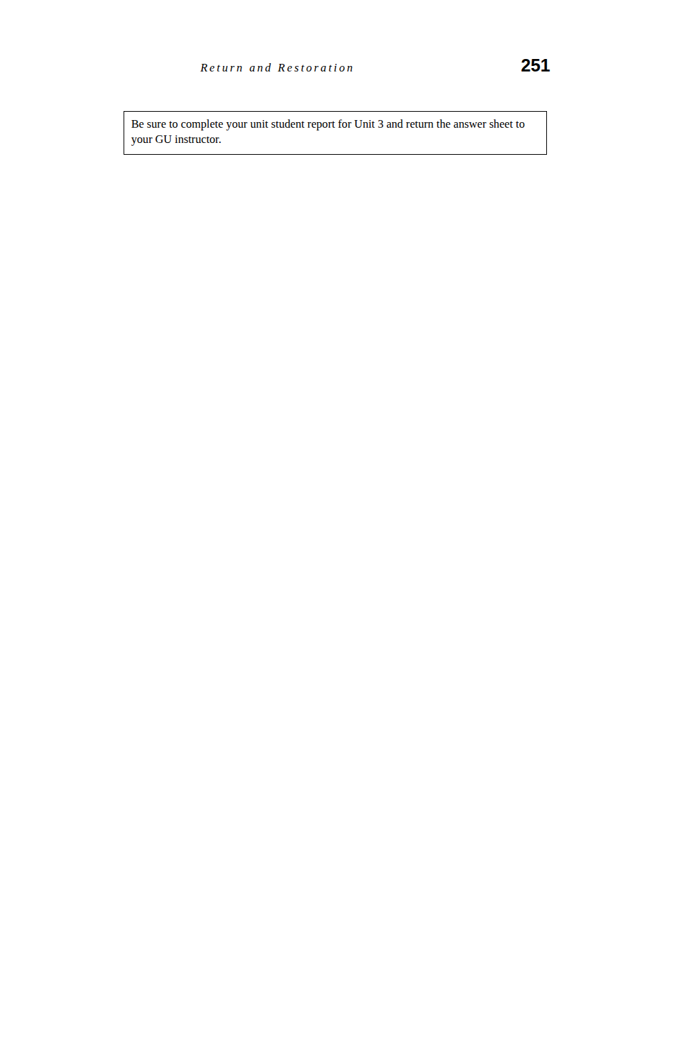Return and Restoration
251
Be sure to complete your unit student report for Unit 3 and return the answer sheet to your GU instructor.